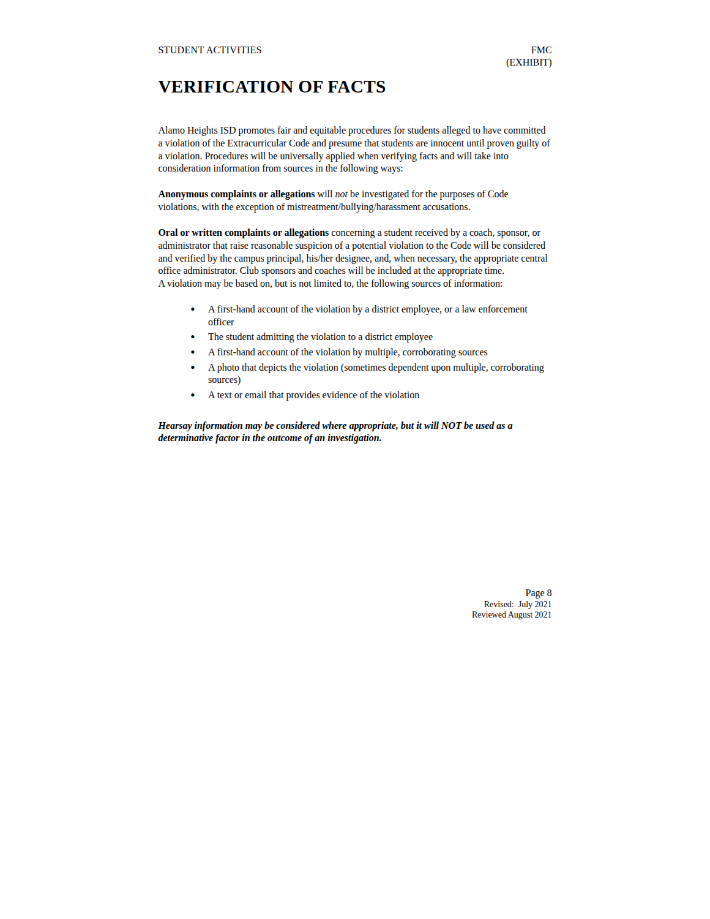Student Activities
FMC
(EXHIBIT)
VERIFICATION OF FACTS
Alamo Heights ISD promotes fair and equitable procedures for students alleged to have committed a violation of the Extracurricular Code and presume that students are innocent until proven guilty of a violation. Procedures will be universally applied when verifying facts and will take into consideration information from sources in the following ways:
Anonymous complaints or allegations will not be investigated for the purposes of Code violations, with the exception of mistreatment/bullying/harassment accusations.
Oral or written complaints or allegations concerning a student received by a coach, sponsor, or administrator that raise reasonable suspicion of a potential violation to the Code will be considered and verified by the campus principal, his/her designee, and, when necessary, the appropriate central office administrator. Club sponsors and coaches will be included at the appropriate time.
A violation may be based on, but is not limited to, the following sources of information:
A first-hand account of the violation by a district employee, or a law enforcement officer
The student admitting the violation to a district employee
A first-hand account of the violation by multiple, corroborating sources
A photo that depicts the violation (sometimes dependent upon multiple, corroborating sources)
A text or email that provides evidence of the violation
Hearsay information may be considered where appropriate, but it will NOT be used as a determinative factor in the outcome of an investigation.
Page 8
Revised: July 2021
Reviewed August 2021